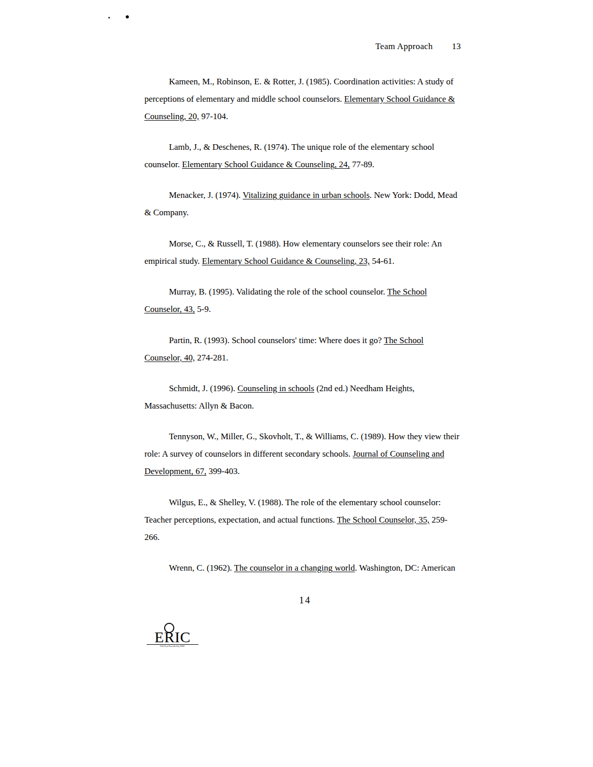Team Approach13
Kameen, M., Robinson, E. & Rotter, J. (1985). Coordination activities: A study of perceptions of elementary and middle school counselors. Elementary School Guidance & Counseling, 20, 97-104.
Lamb, J., & Deschenes, R. (1974). The unique role of the elementary school counselor. Elementary School Guidance & Counseling, 24, 77-89.
Menacker, J. (1974). Vitalizing guidance in urban schools. New York: Dodd, Mead & Company.
Morse, C., & Russell, T. (1988). How elementary counselors see their role: An empirical study. Elementary School Guidance & Counseling, 23, 54-61.
Murray, B. (1995). Validating the role of the school counselor. The School Counselor, 43, 5-9.
Partin, R. (1993). School counselors' time: Where does it go? The School Counselor, 40, 274-281.
Schmidt, J. (1996). Counseling in schools (2nd ed.) Needham Heights, Massachusetts: Allyn & Bacon.
Tennyson, W., Miller, G., Skovholt, T., & Williams, C. (1989). How they view their role: A survey of counselors in different secondary schools. Journal of Counseling and Development, 67, 399-403.
Wilgus, E., & Shelley, V. (1988). The role of the elementary school counselor: Teacher perceptions, expectation, and actual functions. The School Counselor, 35, 259-266.
Wrenn, C. (1962). The counselor in a changing world. Washington, DC: American
ERIC
Full Text Provided by ERIC
14